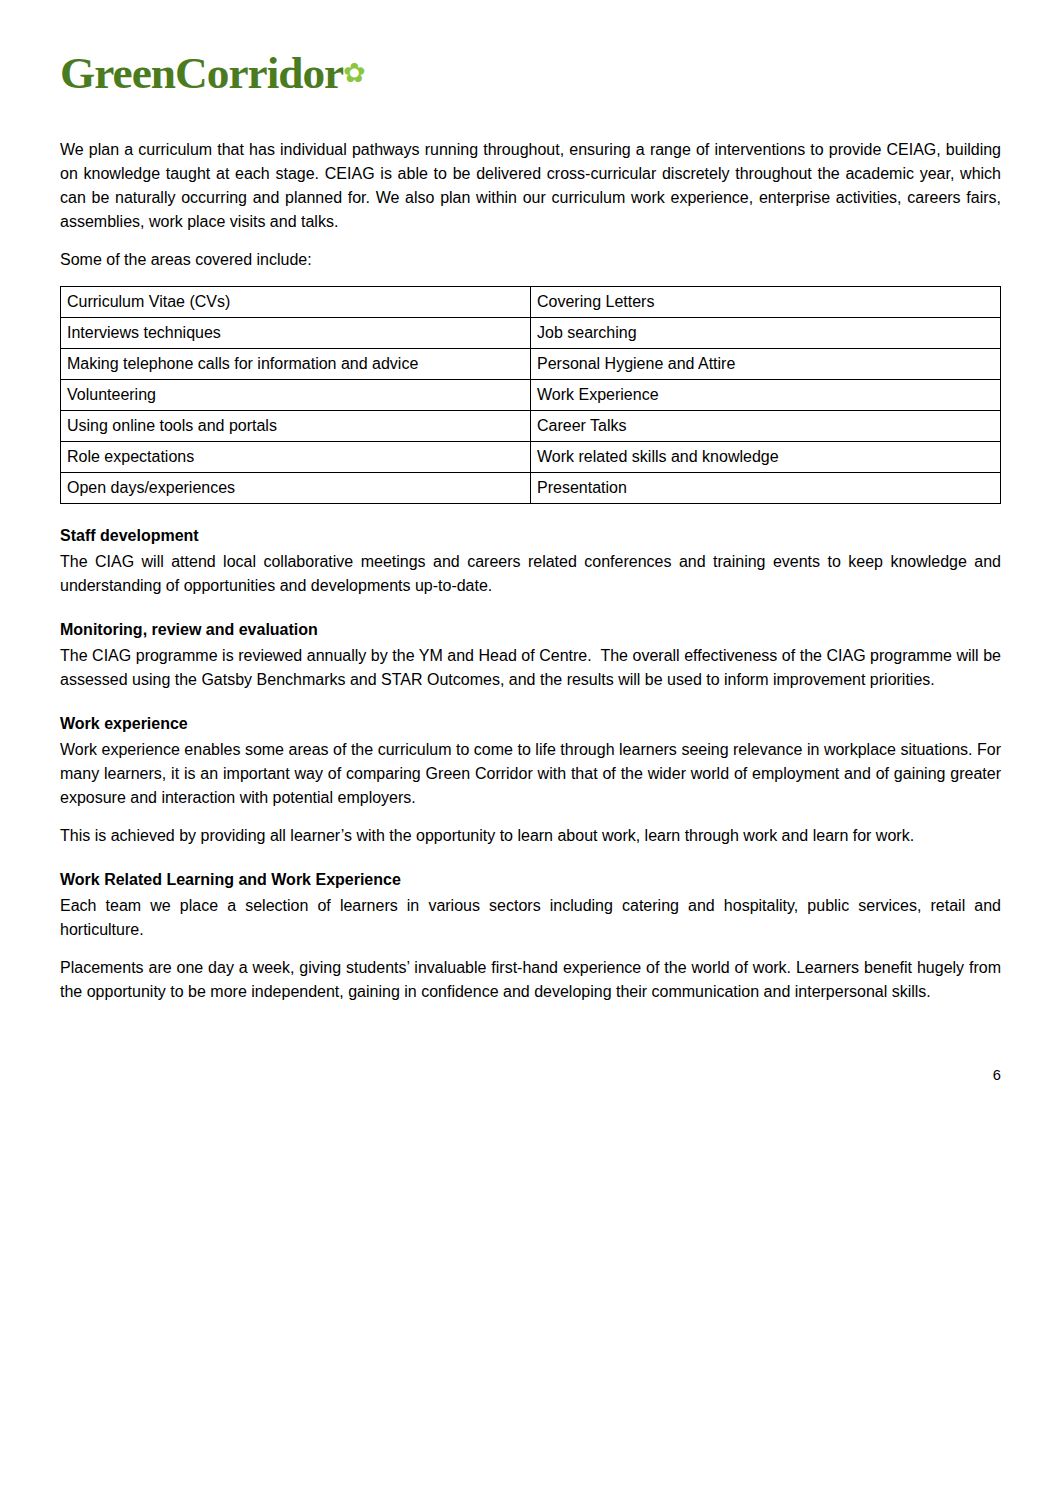GreenCorridor✿
We plan a curriculum that has individual pathways running throughout, ensuring a range of interventions to provide CEIAG, building on knowledge taught at each stage. CEIAG is able to be delivered cross-curricular discretely throughout the academic year, which can be naturally occurring and planned for. We also plan within our curriculum work experience, enterprise activities, careers fairs, assemblies, work place visits and talks.
Some of the areas covered include:
| Curriculum Vitae (CVs) | Covering Letters |
| Interviews techniques | Job searching |
| Making telephone calls for information and advice | Personal Hygiene and Attire |
| Volunteering | Work Experience |
| Using online tools and portals | Career Talks |
| Role expectations | Work related skills and knowledge |
| Open days/experiences | Presentation |
Staff development
The CIAG will attend local collaborative meetings and careers related conferences and training events to keep knowledge and understanding of opportunities and developments up-to-date.
Monitoring, review and evaluation
The CIAG programme is reviewed annually by the YM and Head of Centre. The overall effectiveness of the CIAG programme will be assessed using the Gatsby Benchmarks and STAR Outcomes, and the results will be used to inform improvement priorities.
Work experience
Work experience enables some areas of the curriculum to come to life through learners seeing relevance in workplace situations. For many learners, it is an important way of comparing Green Corridor with that of the wider world of employment and of gaining greater exposure and interaction with potential employers.
This is achieved by providing all learner’s with the opportunity to learn about work, learn through work and learn for work.
Work Related Learning and Work Experience
Each team we place a selection of learners in various sectors including catering and hospitality, public services, retail and horticulture.
Placements are one day a week, giving students’ invaluable first-hand experience of the world of work. Learners benefit hugely from the opportunity to be more independent, gaining in confidence and developing their communication and interpersonal skills.
6